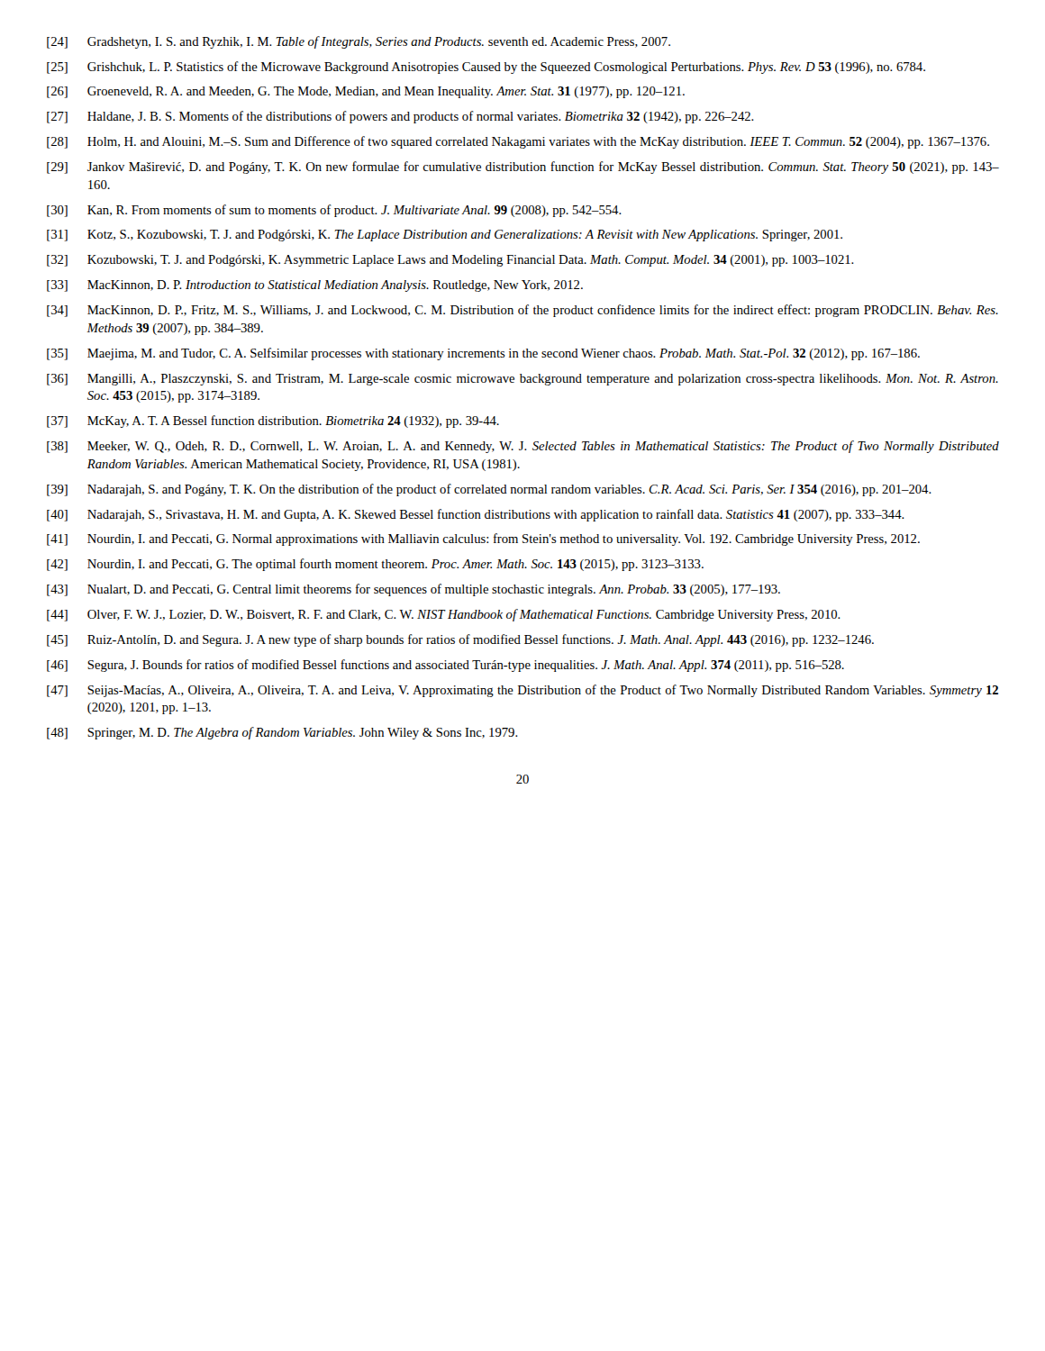[24] Gradshetyn, I. S. and Ryzhik, I. M. Table of Integrals, Series and Products. seventh ed. Academic Press, 2007.
[25] Grishchuk, L. P. Statistics of the Microwave Background Anisotropies Caused by the Squeezed Cosmological Perturbations. Phys. Rev. D 53 (1996), no. 6784.
[26] Groeneveld, R. A. and Meeden, G. The Mode, Median, and Mean Inequality. Amer. Stat. 31 (1977), pp. 120–121.
[27] Haldane, J. B. S. Moments of the distributions of powers and products of normal variates. Biometrika 32 (1942), pp. 226–242.
[28] Holm, H. and Alouini, M.–S. Sum and Difference of two squared correlated Nakagami variates with the McKay distribution. IEEE T. Commun. 52 (2004), pp. 1367–1376.
[29] Jankov Maširević, D. and Pogány, T. K. On new formulae for cumulative distribution function for McKay Bessel distribution. Commun. Stat. Theory 50 (2021), pp. 143–160.
[30] Kan, R. From moments of sum to moments of product. J. Multivariate Anal. 99 (2008), pp. 542–554.
[31] Kotz, S., Kozubowski, T. J. and Podgórski, K. The Laplace Distribution and Generalizations: A Revisit with New Applications. Springer, 2001.
[32] Kozubowski, T. J. and Podgórski, K. Asymmetric Laplace Laws and Modeling Financial Data. Math. Comput. Model. 34 (2001), pp. 1003–1021.
[33] MacKinnon, D. P. Introduction to Statistical Mediation Analysis. Routledge, New York, 2012.
[34] MacKinnon, D. P., Fritz, M. S., Williams, J. and Lockwood, C. M. Distribution of the product confidence limits for the indirect effect: program PRODCLIN. Behav. Res. Methods 39 (2007), pp. 384–389.
[35] Maejima, M. and Tudor, C. A. Selfsimilar processes with stationary increments in the second Wiener chaos. Probab. Math. Stat.-Pol. 32 (2012), pp. 167–186.
[36] Mangilli, A., Plaszczynski, S. and Tristram, M. Large-scale cosmic microwave background temperature and polarization cross-spectra likelihoods. Mon. Not. R. Astron. Soc. 453 (2015), pp. 3174–3189.
[37] McKay, A. T. A Bessel function distribution. Biometrika 24 (1932), pp. 39-44.
[38] Meeker, W. Q., Odeh, R. D., Cornwell, L. W. Aroian, L. A. and Kennedy, W. J. Selected Tables in Mathematical Statistics: The Product of Two Normally Distributed Random Variables. American Mathematical Society, Providence, RI, USA (1981).
[39] Nadarajah, S. and Pogány, T. K. On the distribution of the product of correlated normal random variables. C.R. Acad. Sci. Paris, Ser. I 354 (2016), pp. 201–204.
[40] Nadarajah, S., Srivastava, H. M. and Gupta, A. K. Skewed Bessel function distributions with application to rainfall data. Statistics 41 (2007), pp. 333–344.
[41] Nourdin, I. and Peccati, G. Normal approximations with Malliavin calculus: from Stein's method to universality. Vol. 192. Cambridge University Press, 2012.
[42] Nourdin, I. and Peccati, G. The optimal fourth moment theorem. Proc. Amer. Math. Soc. 143 (2015), pp. 3123–3133.
[43] Nualart, D. and Peccati, G. Central limit theorems for sequences of multiple stochastic integrals. Ann. Probab. 33 (2005), 177–193.
[44] Olver, F. W. J., Lozier, D. W., Boisvert, R. F. and Clark, C. W. NIST Handbook of Mathematical Functions. Cambridge University Press, 2010.
[45] Ruiz-Antolín, D. and Segura. J. A new type of sharp bounds for ratios of modified Bessel functions. J. Math. Anal. Appl. 443 (2016), pp. 1232–1246.
[46] Segura, J. Bounds for ratios of modified Bessel functions and associated Turán-type inequalities. J. Math. Anal. Appl. 374 (2011), pp. 516–528.
[47] Seijas-Macías, A., Oliveira, A., Oliveira, T. A. and Leiva, V. Approximating the Distribution of the Product of Two Normally Distributed Random Variables. Symmetry 12 (2020), 1201, pp. 1–13.
[48] Springer, M. D. The Algebra of Random Variables. John Wiley & Sons Inc, 1979.
20